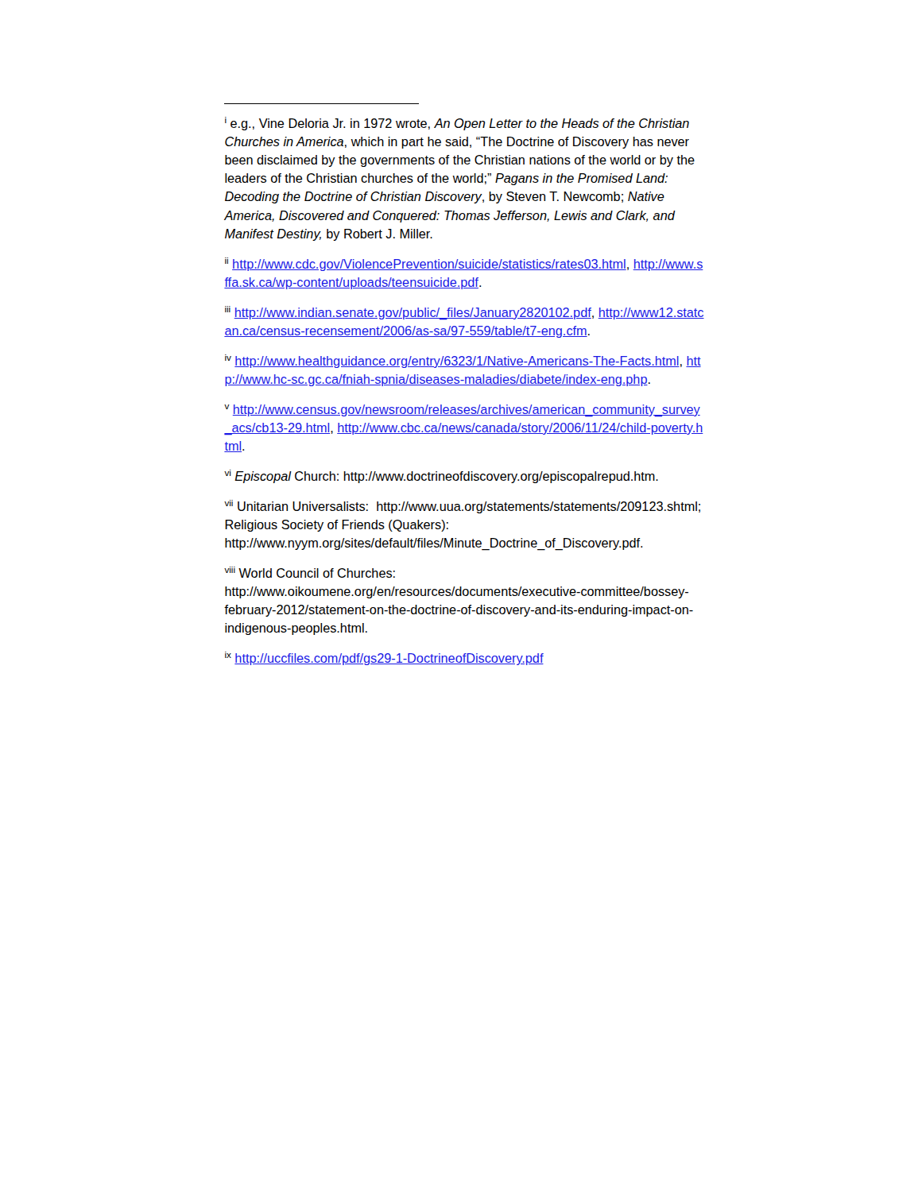i e.g., Vine Deloria Jr. in 1972 wrote, An Open Letter to the Heads of the Christian Churches in America, which in part he said, “The Doctrine of Discovery has never been disclaimed by the governments of the Christian nations of the world or by the leaders of the Christian churches of the world;” Pagans in the Promised Land: Decoding the Doctrine of Christian Discovery, by Steven T. Newcomb; Native America, Discovered and Conquered: Thomas Jefferson, Lewis and Clark, and Manifest Destiny, by Robert J. Miller.
ii http://www.cdc.gov/ViolencePrevention/suicide/statistics/rates03.html, http://www.sffa.sk.ca/wp-content/uploads/teensuicide.pdf.
iii http://www.indian.senate.gov/public/_files/January2820102.pdf, http://www12.statcan.ca/census-recensement/2006/as-sa/97-559/table/t7-eng.cfm.
iv http://www.healthguidance.org/entry/6323/1/Native-Americans-The-Facts.html, http://www.hc-sc.gc.ca/fniah-spnia/diseases-maladies/diabete/index-eng.php.
v http://www.census.gov/newsroom/releases/archives/american_community_survey_acs/cb13-29.html, http://www.cbc.ca/news/canada/story/2006/11/24/child-poverty.html.
vi Episcopal Church: http://www.doctrineofdiscovery.org/episcopalrepud.htm.
vii Unitarian Universalists: http://www.uua.org/statements/statements/209123.shtml; Religious Society of Friends (Quakers): http://www.nyym.org/sites/default/files/Minute_Doctrine_of_Discovery.pdf.
viii World Council of Churches: http://www.oikoumene.org/en/resources/documents/executive-committee/bossey-february-2012/statement-on-the-doctrine-of-discovery-and-its-enduring-impact-on-indigenous-peoples.html.
ix http://uccfiles.com/pdf/gs29-1-DoctrineofDiscovery.pdf